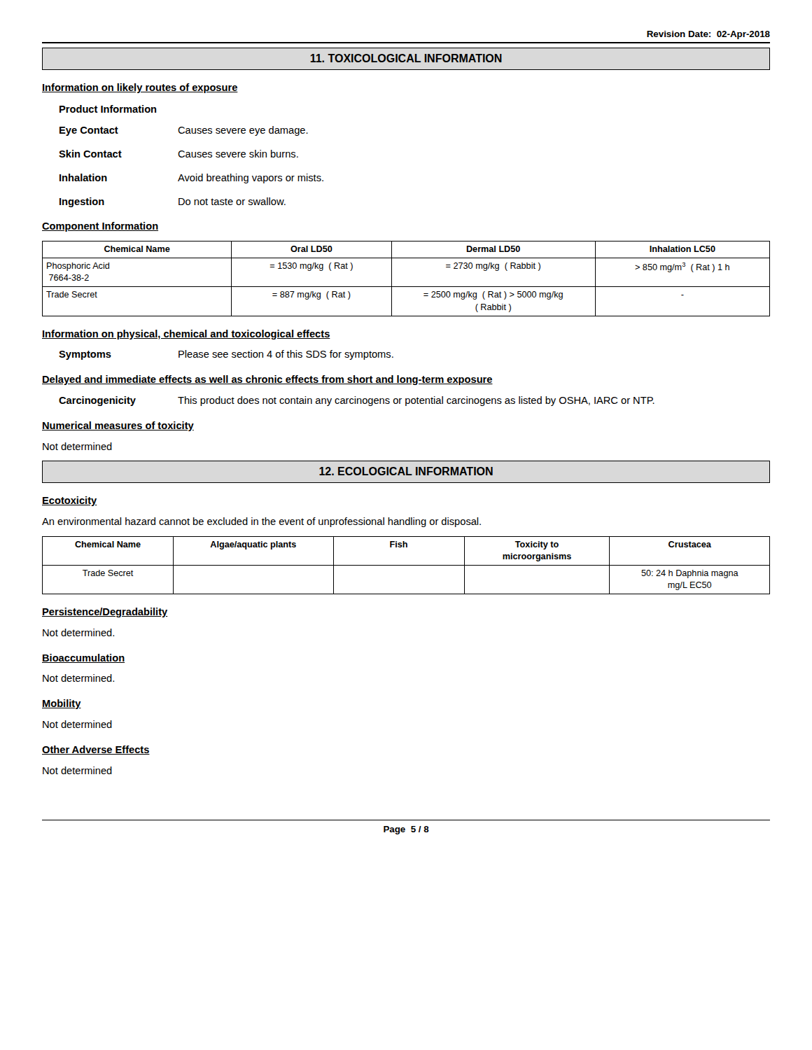Revision Date: 02-Apr-2018
11. TOXICOLOGICAL INFORMATION
Information on likely routes of exposure
Product Information
Eye Contact
Causes severe eye damage.
Skin Contact
Causes severe skin burns.
Inhalation
Avoid breathing vapors or mists.
Ingestion
Do not taste or swallow.
Component Information
| Chemical Name | Oral LD50 | Dermal LD50 | Inhalation LC50 |
| --- | --- | --- | --- |
| Phosphoric Acid 7664-38-2 | = 1530 mg/kg ( Rat ) | = 2730 mg/kg ( Rabbit ) | > 850 mg/m 3 ( Rat ) 1 h |
| Trade Secret | = 887 mg/kg ( Rat ) | = 2500 mg/kg ( Rat ) > 5000 mg/kg ( Rabbit ) | - |
Information on physical, chemical and toxicological effects
Symptoms
Please see section 4 of this SDS for symptoms.
Delayed and immediate effects as well as chronic effects from short and long-term exposure
Carcinogenicity
This product does not contain any carcinogens or potential carcinogens as listed by OSHA, IARC or NTP.
Numerical measures of toxicity
Not determined
12. ECOLOGICAL INFORMATION
Ecotoxicity
An environmental hazard cannot be excluded in the event of unprofessional handling or disposal.
| Chemical Name | Algae/aquatic plants | Fish | Toxicity to microorganisms | Crustacea |
| --- | --- | --- | --- | --- |
| Trade Secret | | | | 50: 24 h Daphnia magna mg/L EC50 |
Persistence/Degradability
Not determined.
Bioaccumulation
Not determined.
Mobility
Not determined
Other Adverse Effects
Not determined
Page 5 / 8